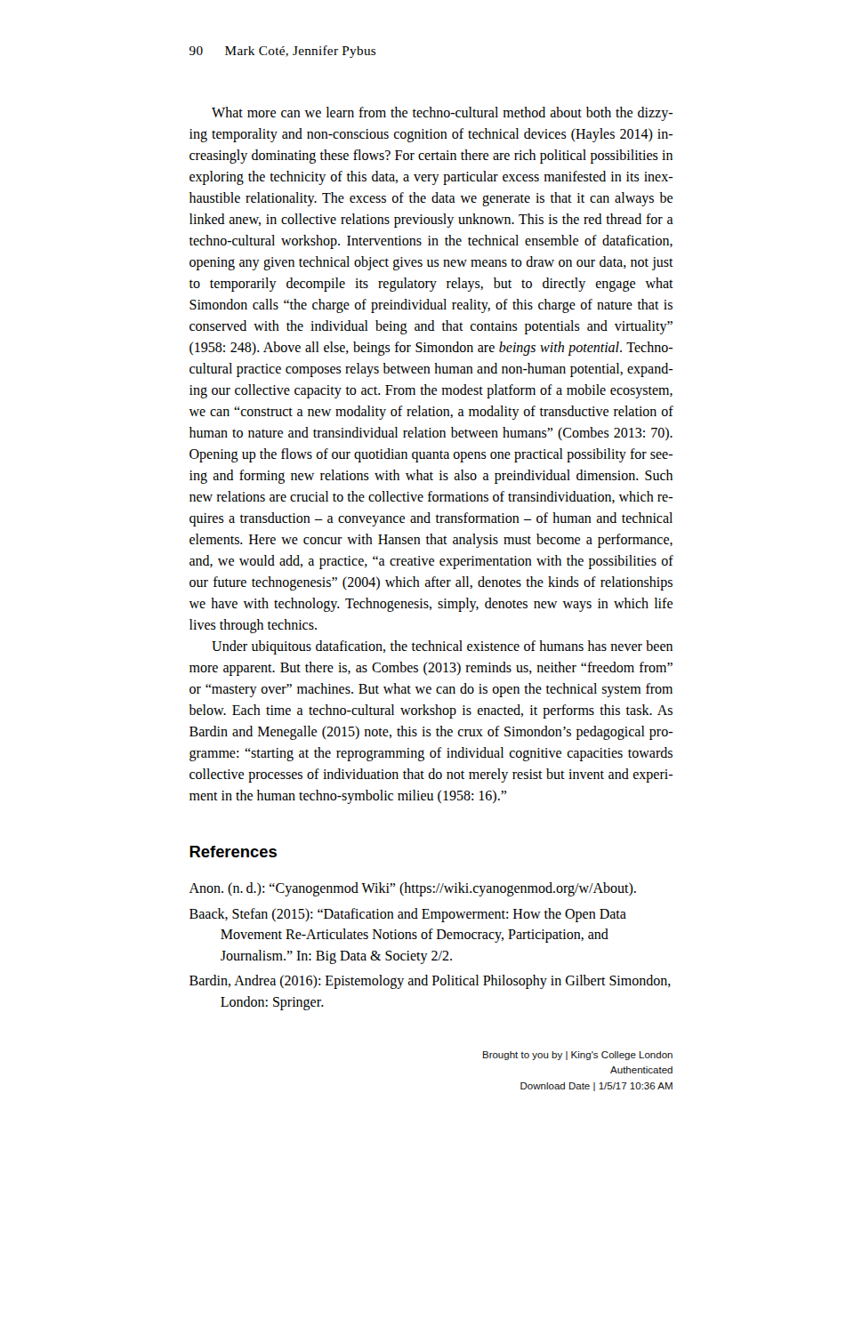90 Mark Coté, Jennifer Pybus
What more can we learn from the techno-cultural method about both the dizzying temporality and non-conscious cognition of technical devices (Hayles 2014) increasingly dominating these flows? For certain there are rich political possibilities in exploring the technicity of this data, a very particular excess manifested in its inexhaustible relationality. The excess of the data we generate is that it can always be linked anew, in collective relations previously unknown. This is the red thread for a techno-cultural workshop. Interventions in the technical ensemble of datafication, opening any given technical object gives us new means to draw on our data, not just to temporarily decompile its regulatory relays, but to directly engage what Simondon calls “the charge of preindividual reality, of this charge of nature that is conserved with the individual being and that contains potentials and virtuality” (1958: 248). Above all else, beings for Simondon are beings with potential. Techno-cultural practice composes relays between human and non-human potential, expanding our collective capacity to act. From the modest platform of a mobile ecosystem, we can “construct a new modality of relation, a modality of transductive relation of human to nature and transindividual relation between humans” (Combes 2013: 70). Opening up the flows of our quotidian quanta opens one practical possibility for seeing and forming new relations with what is also a preindividual dimension. Such new relations are crucial to the collective formations of transindividuation, which requires a transduction – a conveyance and transformation – of human and technical elements. Here we concur with Hansen that analysis must become a performance, and, we would add, a practice, “a creative experimentation with the possibilities of our future technogenesis” (2004) which after all, denotes the kinds of relationships we have with technology. Technogenesis, simply, denotes new ways in which life lives through technics.
Under ubiquitous datafication, the technical existence of humans has never been more apparent. But there is, as Combes (2013) reminds us, neither “freedom from” or “mastery over” machines. But what we can do is open the technical system from below. Each time a techno-cultural workshop is enacted, it performs this task. As Bardin and Menegalle (2015) note, this is the crux of Simondon’s pedagogical programme: “starting at the reprogramming of individual cognitive capacities towards collective processes of individuation that do not merely resist but invent and experiment in the human techno-symbolic milieu (1958: 16).”
References
Anon. (n. d.): “Cyanogenmod Wiki” (https://wiki.cyanogenmod.org/w/About).
Baack, Stefan (2015): “Datafication and Empowerment: How the Open Data Movement Re-Articulates Notions of Democracy, Participation, and Journalism.” In: Big Data & Society 2/2.
Bardin, Andrea (2016): Epistemology and Political Philosophy in Gilbert Simondon, London: Springer.
Brought to you by | King's College London
Authenticated
Download Date | 1/5/17 10:36 AM